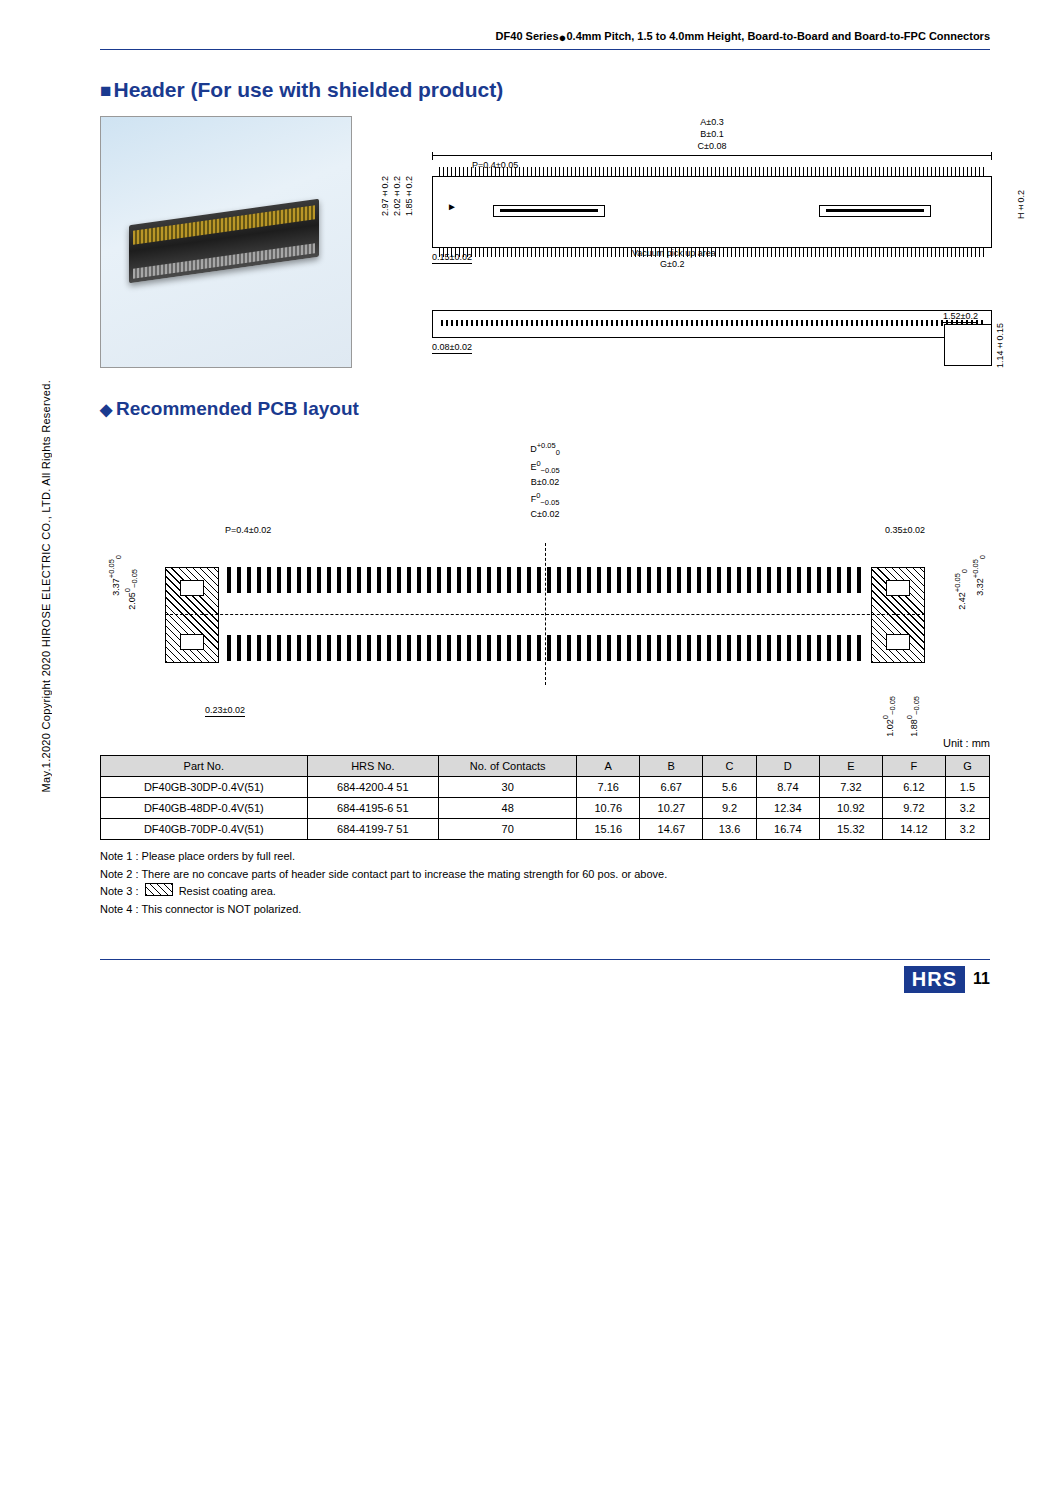May.1.2020 Copyright 2020 HIROSE ELECTRIC CO., LTD. All Rights Reserved.
DF40 Series●0.4mm Pitch, 1.5 to 4.0mm Height, Board-to-Board and Board-to-FPC Connectors
■Header (For use with shielded product)
A±0.3 B±0.1 C±0.08
P=0.4±0.05
2.97±0.2 2.02±0.2 1.85±0.2
►
H±0.2
0.15±0.02 Vacuum pick up area G±0.2
0.08±0.02
1.52±0.2 1.14±0.15
◆Recommended PCB layout
D+0.050
E0−0.05
B±0.02
F0−0.05
C±0.02
P=0.4±0.02 0.35±0.02
3.37+0.050 2.050−0.05
3.32+0.050 2.42+0.050
0.23±0.02
1.020−0.05 1.880−0.05
Unit : mm
| Part No. | HRS No. | No. of Contacts | A | B | C | D | E | F | G |
| --- | --- | --- | --- | --- | --- | --- | --- | --- | --- |
| DF40GB-30DP-0.4V(51) | 684-4200-4 51 | 30 | 7.16 | 6.67 | 5.6 | 8.74 | 7.32 | 6.12 | 1.5 |
| DF40GB-48DP-0.4V(51) | 684-4195-6 51 | 48 | 10.76 | 10.27 | 9.2 | 12.34 | 10.92 | 9.72 | 3.2 |
| DF40GB-70DP-0.4V(51) | 684-4199-7 51 | 70 | 15.16 | 14.67 | 13.6 | 16.74 | 15.32 | 14.12 | 3.2 |
Note 1 : Please place orders by full reel.
Note 2 : There are no concave parts of header side contact part to increase the mating strength for 60 pos. or above.
Note 3 : Resist coating area.
Note 4 : This connector is NOT polarized.
HRS 11